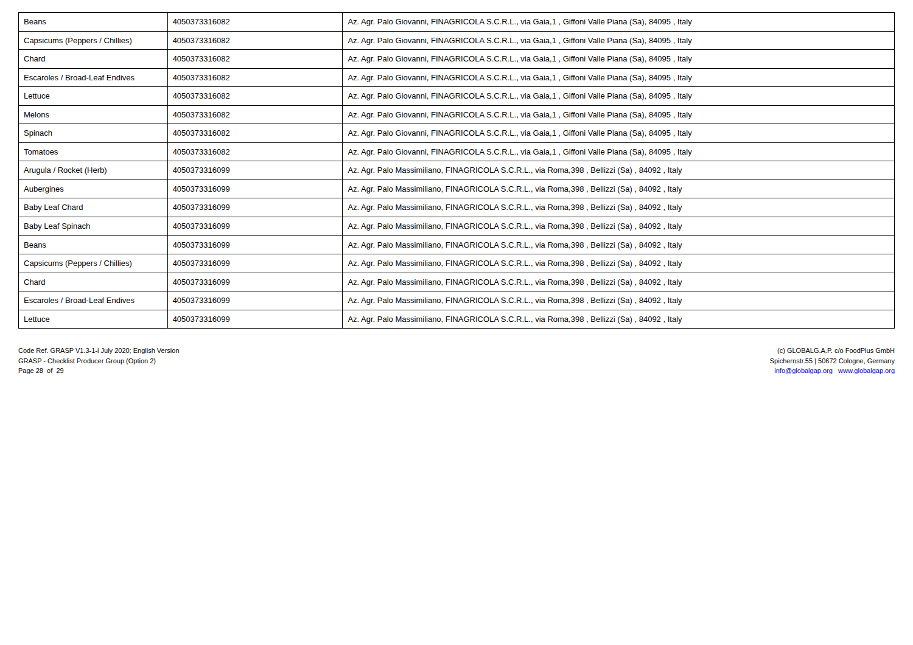| Beans | 4050373316082 | Az. Agr. Palo Giovanni, FINAGRICOLA S.C.R.L., via Gaia,1 , Giffoni Valle Piana (Sa), 84095 , Italy |
| Capsicums (Peppers / Chillies) | 4050373316082 | Az. Agr. Palo Giovanni, FINAGRICOLA S.C.R.L., via Gaia,1 , Giffoni Valle Piana (Sa), 84095 , Italy |
| Chard | 4050373316082 | Az. Agr. Palo Giovanni, FINAGRICOLA S.C.R.L., via Gaia,1 , Giffoni Valle Piana (Sa), 84095 , Italy |
| Escaroles / Broad-Leaf Endives | 4050373316082 | Az. Agr. Palo Giovanni, FINAGRICOLA S.C.R.L., via Gaia,1 , Giffoni Valle Piana (Sa), 84095 , Italy |
| Lettuce | 4050373316082 | Az. Agr. Palo Giovanni, FINAGRICOLA S.C.R.L., via Gaia,1 , Giffoni Valle Piana (Sa), 84095 , Italy |
| Melons | 4050373316082 | Az. Agr. Palo Giovanni, FINAGRICOLA S.C.R.L., via Gaia,1 , Giffoni Valle Piana (Sa), 84095 , Italy |
| Spinach | 4050373316082 | Az. Agr. Palo Giovanni, FINAGRICOLA S.C.R.L., via Gaia,1 , Giffoni Valle Piana (Sa), 84095 , Italy |
| Tomatoes | 4050373316082 | Az. Agr. Palo Giovanni, FINAGRICOLA S.C.R.L., via Gaia,1 , Giffoni Valle Piana (Sa), 84095 , Italy |
| Arugula / Rocket (Herb) | 4050373316099 | Az. Agr. Palo Massimiliano, FINAGRICOLA S.C.R.L., via Roma,398 , Bellizzi (Sa) , 84092 , Italy |
| Aubergines | 4050373316099 | Az. Agr. Palo Massimiliano, FINAGRICOLA S.C.R.L., via Roma,398 , Bellizzi (Sa) , 84092 , Italy |
| Baby Leaf Chard | 4050373316099 | Az. Agr. Palo Massimiliano, FINAGRICOLA S.C.R.L., via Roma,398 , Bellizzi (Sa) , 84092 , Italy |
| Baby Leaf Spinach | 4050373316099 | Az. Agr. Palo Massimiliano, FINAGRICOLA S.C.R.L., via Roma,398 , Bellizzi (Sa) , 84092 , Italy |
| Beans | 4050373316099 | Az. Agr. Palo Massimiliano, FINAGRICOLA S.C.R.L., via Roma,398 , Bellizzi (Sa) , 84092 , Italy |
| Capsicums (Peppers / Chillies) | 4050373316099 | Az. Agr. Palo Massimiliano, FINAGRICOLA S.C.R.L., via Roma,398 , Bellizzi (Sa) , 84092 , Italy |
| Chard | 4050373316099 | Az. Agr. Palo Massimiliano, FINAGRICOLA S.C.R.L., via Roma,398 , Bellizzi (Sa) , 84092 , Italy |
| Escaroles / Broad-Leaf Endives | 4050373316099 | Az. Agr. Palo Massimiliano, FINAGRICOLA S.C.R.L., via Roma,398 , Bellizzi (Sa) , 84092 , Italy |
| Lettuce | 4050373316099 | Az. Agr. Palo Massimiliano, FINAGRICOLA S.C.R.L., via Roma,398 , Bellizzi (Sa) , 84092 , Italy |
Code Ref. GRASP V1.3-1-i July 2020; English Version
GRASP - Checklist Producer Group (Option 2)
Page 28 of 29
(c) GLOBALG.A.P. c/o FoodPlus GmbH
Spichernstr.55 | 50672 Cologne, Germany
info@globalgap.org www.globalgap.org